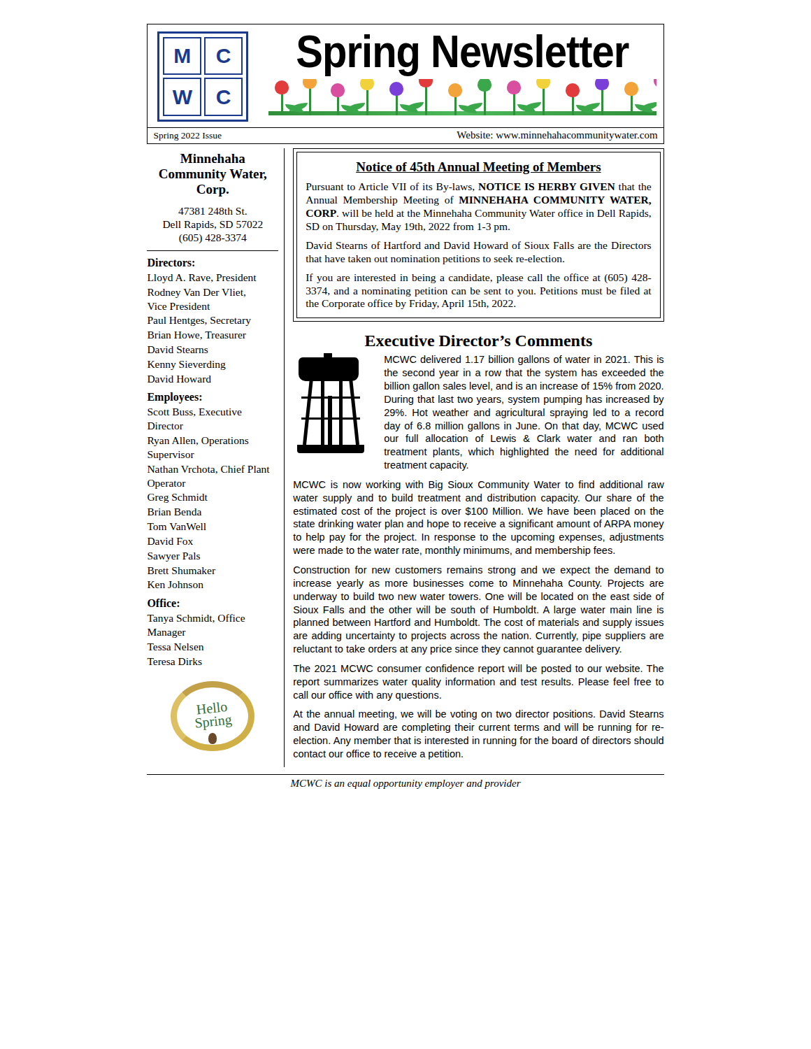MCWC
Spring Newsletter
Spring 2022 Issue
Website: www.minnehahacommunitywater.com
Minnehaha
Community Water,
Corp.
47381 248th St.
Dell Rapids, SD 57022
(605) 428-3374
Directors:
Lloyd A. Rave, President
Rodney Van Der Vliet,
Vice President
Paul Hentges, Secretary
Brian Howe, Treasurer
David Stearns
Kenny Sieverding
David Howard
Employees:
Scott Buss, Executive Director
Ryan Allen, Operations Supervisor
Nathan Vrchota, Chief Plant Operator
Greg Schmidt
Brian Benda
Tom VanWell
David Fox
Sawyer Pals
Brett Shumaker
Ken Johnson
Office:
Tanya Schmidt, Office Manager
Tessa Nelsen
Teresa Dirks
Hello
Spring
Notice of 45th Annual Meeting of Members
Pursuant to Article VII of its By-laws, NOTICE IS HERBY GIVEN that the Annual Membership Meeting of MINNEHAHA COMMUNITY WATER, CORP. will be held at the Minnehaha Community Water office in Dell Rapids, SD on Thursday, May 19th, 2022 from 1-3 pm.
David Stearns of Hartford and David Howard of Sioux Falls are the Directors that have taken out nomination petitions to seek re-election.
If you are interested in being a candidate, please call the office at (605) 428-3374, and a nominating petition can be sent to you. Petitions must be filed at the Corporate office by Friday, April 15th, 2022.
Executive Director’s Comments
MCWC delivered 1.17 billion gallons of water in 2021. This is the second year in a row that the system has exceeded the billion gallon sales level, and is an increase of 15% from 2020. During that last two years, system pumping has increased by 29%. Hot weather and agricultural spraying led to a record day of 6.8 million gallons in June. On that day, MCWC used our full allocation of Lewis & Clark water and ran both treatment plants, which highlighted the need for additional treatment capacity.
MCWC is now working with Big Sioux Community Water to find additional raw water supply and to build treatment and distribution capacity. Our share of the estimated cost of the project is over $100 Million. We have been placed on the state drinking water plan and hope to receive a significant amount of ARPA money to help pay for the project. In response to the upcoming expenses, adjustments were made to the water rate, monthly minimums, and membership fees.
Construction for new customers remains strong and we expect the demand to increase yearly as more businesses come to Minnehaha County. Projects are underway to build two new water towers. One will be located on the east side of Sioux Falls and the other will be south of Humboldt. A large water main line is planned between Hartford and Humboldt. The cost of materials and supply issues are adding uncertainty to projects across the nation. Currently, pipe suppliers are reluctant to take orders at any price since they cannot guarantee delivery.
The 2021 MCWC consumer confidence report will be posted to our website. The report summarizes water quality information and test results. Please feel free to call our office with any questions.
At the annual meeting, we will be voting on two director positions. David Stearns and David Howard are completing their current terms and will be running for re-election. Any member that is interested in running for the board of directors should contact our office to receive a petition.
MCWC is an equal opportunity employer and provider